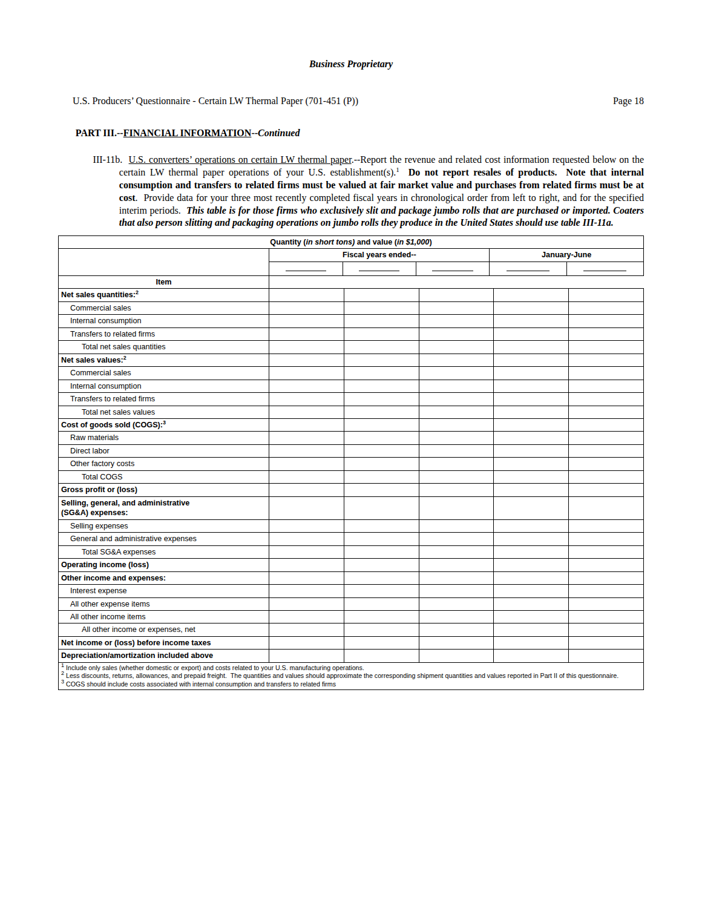Business Proprietary
U.S. Producers’ Questionnaire - Certain LW Thermal Paper (701-451 (P)) Page 18
PART III.--FINANCIAL INFORMATION--Continued
III-11b. U.S. converters’ operations on certain LW thermal paper.--Report the revenue and related cost information requested below on the certain LW thermal paper operations of your U.S. establishment(s).1 Do not report resales of products. Note that internal consumption and transfers to related firms must be valued at fair market value and purchases from related firms must be at cost. Provide data for your three most recently completed fiscal years in chronological order from left to right, and for the specified interim periods. This table is for those firms who exclusively slit and package jumbo rolls that are purchased or imported. Coaters that also person slitting and packaging operations on jumbo rolls they produce in the United States should use table III-11a.
| Quantity ( in short tons) and value ( in $1,000 ) |
| | Fiscal years ended-- | January-June |
| Item | |
| Net sales quantities: 2 | | | | | |
| Commercial sales | | | | | |
| Internal consumption | | | | | |
| Transfers to related firms | | | | | |
| Total net sales quantities | | | | | |
| Net sales values: 2 | | | | | |
| Commercial sales | | | | | |
| Internal consumption | | | | | |
| Transfers to related firms | | | | | |
| Total net sales values | | | | | |
| Cost of goods sold (COGS): 3 | | | | | |
| Raw materials | | | | | |
| Direct labor | | | | | |
| Other factory costs | | | | | |
| Total COGS | | | | | |
| Gross profit or (loss) | | | | | |
| Selling, general, and administrative (SG&A) expenses: | | | | | |
| Selling expenses | | | | | |
| General and administrative expenses | | | | | |
| Total SG&A expenses | | | | | |
| Operating income (loss) | | | | | |
| Other income and expenses: | | | | | |
| Interest expense | | | | | |
| All other expense items | | | | | |
| All other income items | | | | | |
| All other income or expenses, net | | | | | |
| Net income or (loss) before income taxes | | | | | |
| Depreciation/amortization included above | | | | | |
| 1 Include only sales (whether domestic or export) and costs related to your U.S. manufacturing operations. 2 Less discounts, returns, allowances, and prepaid freight. The quantities and values should approximate the corresponding shipment quantities and values reported in Part II of this questionnaire. 3 COGS should include costs associated with internal consumption and transfers to related firms |